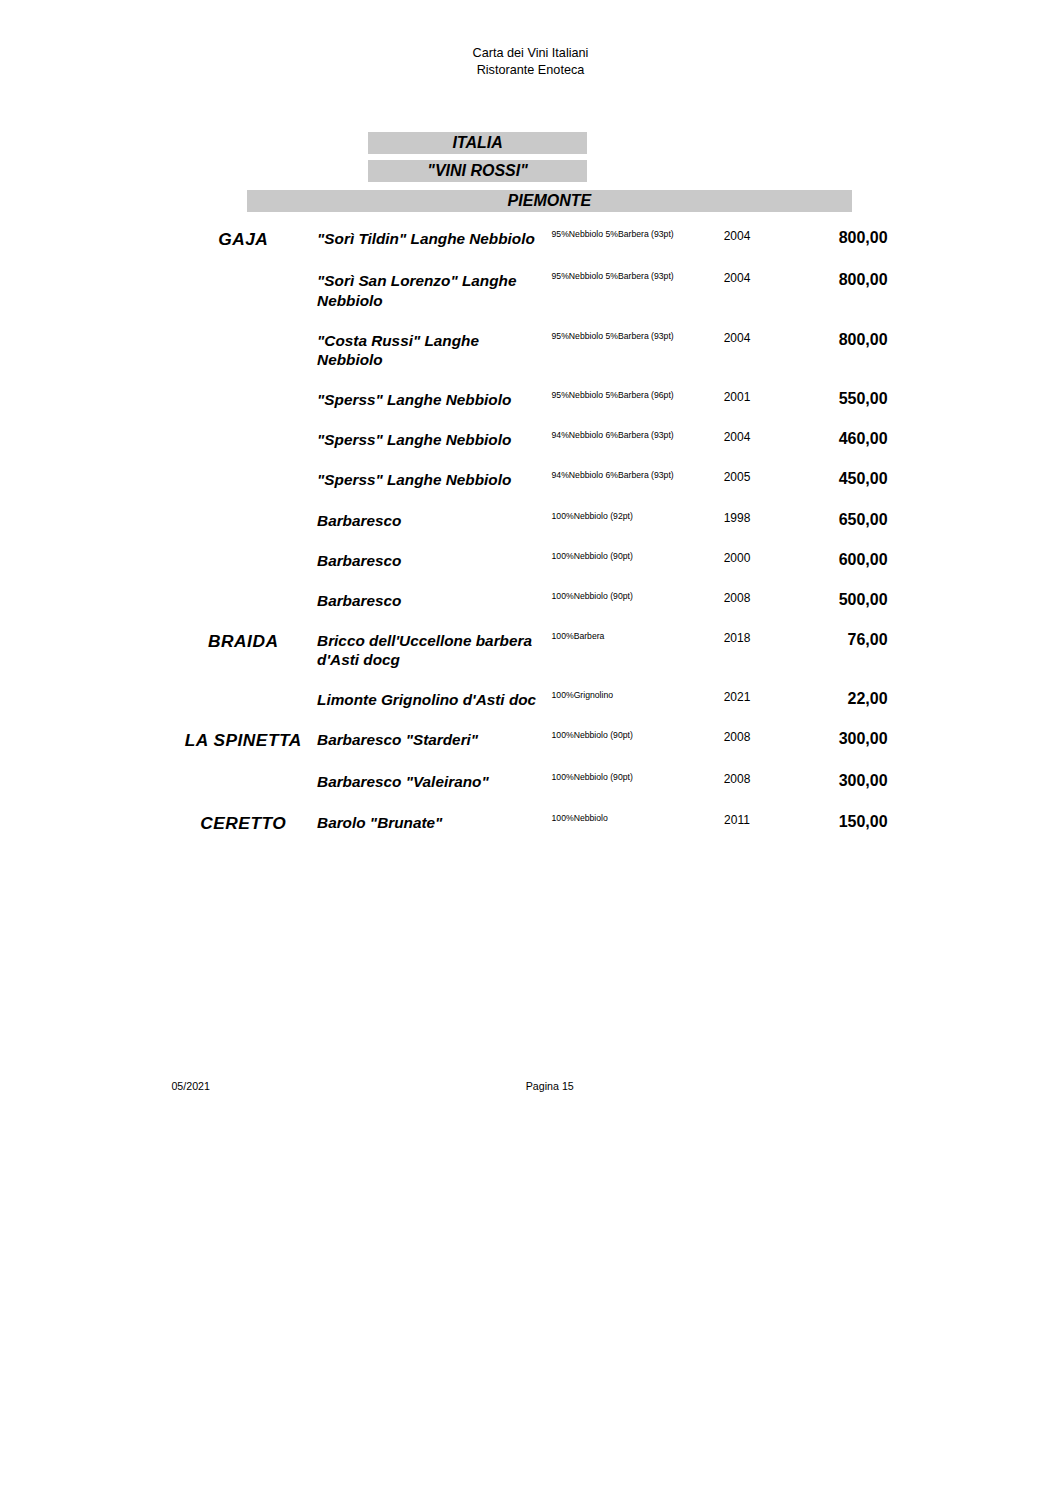Carta dei Vini Italiani
Ristorante Enoteca
ITALIA
"VINI ROSSI"
PIEMONTE
| GAJA | "Sorì Tildin" Langhe Nebbiolo | 95%Nebbiolo 5%Barbera (93pt) | 2004 | 800,00 |
| | "Sorì San Lorenzo" Langhe Nebbiolo | 95%Nebbiolo 5%Barbera (93pt) | 2004 | 800,00 |
| | "Costa Russi" Langhe Nebbiolo | 95%Nebbiolo 5%Barbera (93pt) | 2004 | 800,00 |
| | "Sperss" Langhe Nebbiolo | 95%Nebbiolo 5%Barbera (96pt) | 2001 | 550,00 |
| | "Sperss" Langhe Nebbiolo | 94%Nebbiolo 6%Barbera (93pt) | 2004 | 460,00 |
| | "Sperss" Langhe Nebbiolo | 94%Nebbiolo 6%Barbera (93pt) | 2005 | 450,00 |
| | Barbaresco | 100%Nebbiolo (92pt) | 1998 | 650,00 |
| | Barbaresco | 100%Nebbiolo (90pt) | 2000 | 600,00 |
| | Barbaresco | 100%Nebbiolo (90pt) | 2008 | 500,00 |
| BRAIDA | Bricco dell'Uccellone barbera d'Asti docg | 100%Barbera | 2018 | 76,00 |
| | Limonte Grignolino d'Asti doc | 100%Grignolino | 2021 | 22,00 |
| LA SPINETTA | Barbaresco "Starderi" | 100%Nebbiolo (90pt) | 2008 | 300,00 |
| | Barbaresco "Valeirano" | 100%Nebbiolo (90pt) | 2008 | 300,00 |
| CERETTO | Barolo "Brunate" | 100%Nebbiolo | 2011 | 150,00 |
05/2021
Pagina 15